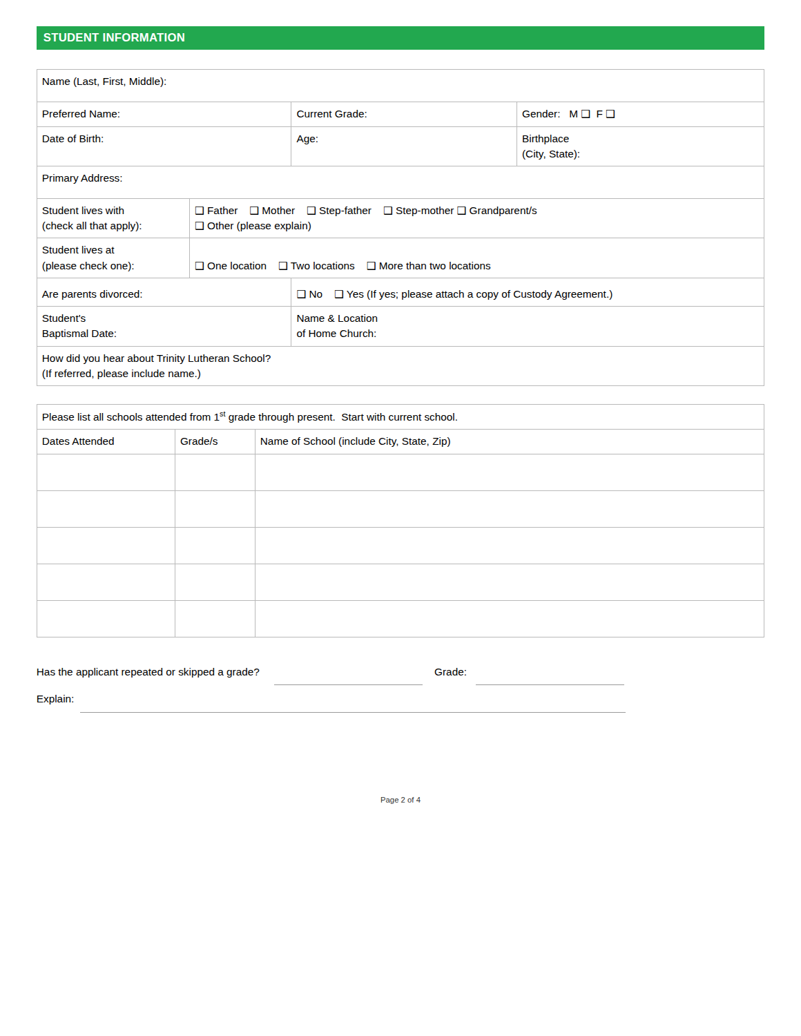STUDENT INFORMATION
| Name (Last, First, Middle): |
| Preferred Name: | Current Grade: | Gender: M ❑ F ❑ |
| Date of Birth: | Age: | Birthplace (City, State): |
| Primary Address: |
| Student lives with (check all that apply): | ❑ Father ❑ Mother ❑ Step-father ❑ Step-mother ❑ Grandparent/s ❑ Other (please explain) |
| Student lives at (please check one): | ❑ One location ❑ Two locations ❑ More than two locations |
| Are parents divorced: | ❑ No ❑ Yes (If yes; please attach a copy of Custody Agreement.) |
| Student's Baptismal Date: | Name & Location of Home Church: |
| How did you hear about Trinity Lutheran School? (If referred, please include name.) |
| Please list all schools attended from 1 st grade through present. Start with current school. |
| Dates Attended | Grade/s | Name of School (include City, State, Zip) |
Has the applicant repeated or skipped a grade? Grade:
Explain:
Page 2 of 4